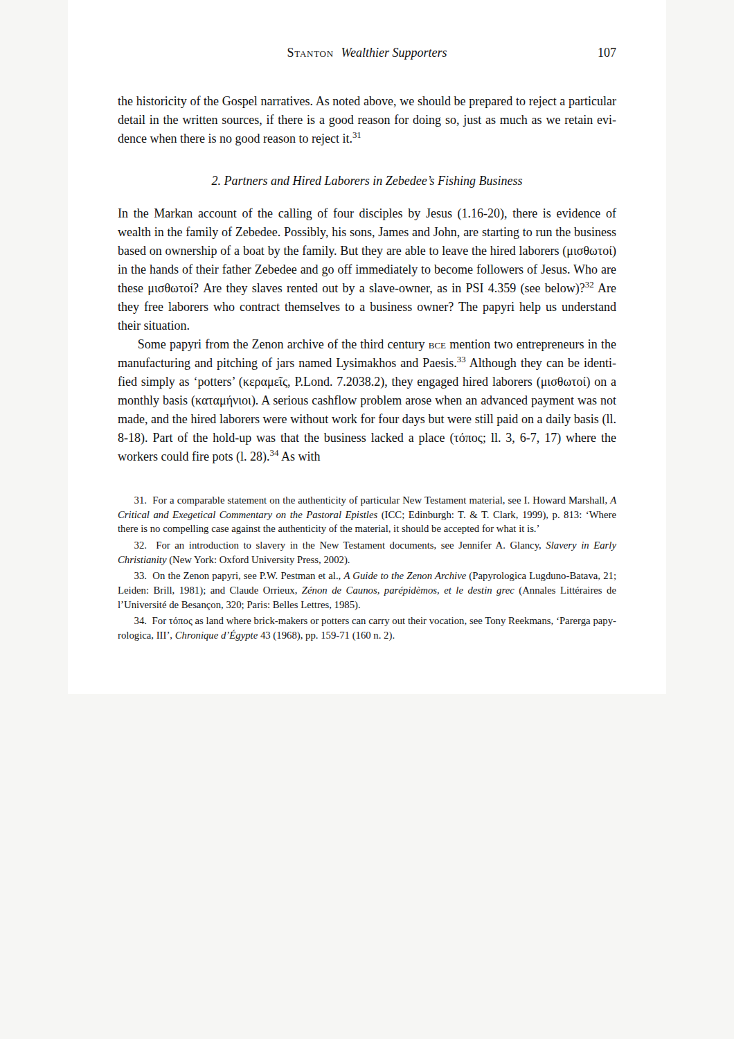Stanton Wealthier Supporters 107
the historicity of the Gospel narratives. As noted above, we should be prepared to reject a particular detail in the written sources, if there is a good reason for doing so, just as much as we retain evidence when there is no good reason to reject it.31
2. Partners and Hired Laborers in Zebedee’s Fishing Business
In the Markan account of the calling of four disciples by Jesus (1.16-20), there is evidence of wealth in the family of Zebedee. Possibly, his sons, James and John, are starting to run the business based on ownership of a boat by the family. But they are able to leave the hired laborers (μισθωτοί) in the hands of their father Zebedee and go off immediately to become followers of Jesus. Who are these μισθωτοί? Are they slaves rented out by a slave-owner, as in PSI 4.359 (see below)?32 Are they free laborers who contract themselves to a business owner? The papyri help us understand their situation.
Some papyri from the Zenon archive of the third century bce mention two entrepreneurs in the manufacturing and pitching of jars named Lysimakhos and Paesis.33 Although they can be identified simply as ‘potters’ (κεραμεῖς, P.Lond. 7.2038.2), they engaged hired laborers (μισθωτοί) on a monthly basis (καταμήνιοι). A serious cashflow problem arose when an advanced payment was not made, and the hired laborers were without work for four days but were still paid on a daily basis (ll. 8-18). Part of the hold-up was that the business lacked a place (τόπος; ll. 3, 6-7, 17) where the workers could fire pots (l. 28).34 As with
31. For a comparable statement on the authenticity of particular New Testament material, see I. Howard Marshall, A Critical and Exegetical Commentary on the Pastoral Epistles (ICC; Edinburgh: T. & T. Clark, 1999), p. 813: ‘Where there is no compelling case against the authenticity of the material, it should be accepted for what it is.’
32. For an introduction to slavery in the New Testament documents, see Jennifer A. Glancy, Slavery in Early Christianity (New York: Oxford University Press, 2002).
33. On the Zenon papyri, see P.W. Pestman et al., A Guide to the Zenon Archive (Papyrologica Lugduno-Batava, 21; Leiden: Brill, 1981); and Claude Orrieux, Zénon de Caunos, parépidèmos, et le destin grec (Annales Littéraires de l’Université de Besançon, 320; Paris: Belles Lettres, 1985).
34. For τόπος as land where brick-makers or potters can carry out their vocation, see Tony Reekmans, ‘Parerga papyrologica, III’, Chronique d’Égypte 43 (1968), pp. 159-71 (160 n. 2).